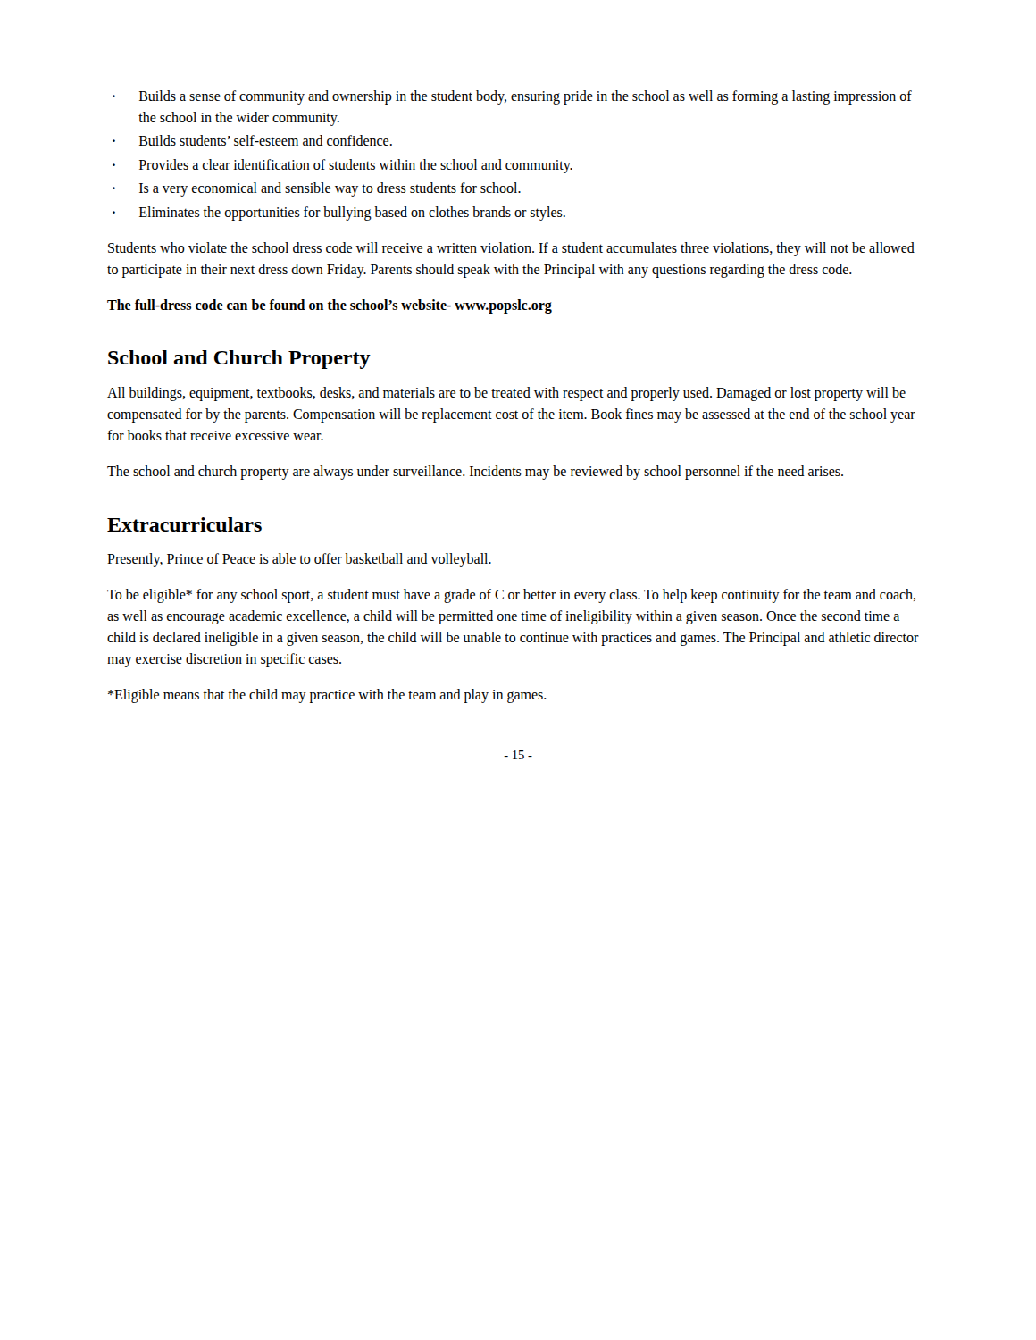Builds a sense of community and ownership in the student body, ensuring pride in the school as well as forming a lasting impression of the school in the wider community.
Builds students’ self-esteem and confidence.
Provides a clear identification of students within the school and community.
Is a very economical and sensible way to dress students for school.
Eliminates the opportunities for bullying based on clothes brands or styles.
Students who violate the school dress code will receive a written violation. If a student accumulates three violations, they will not be allowed to participate in their next dress down Friday. Parents should speak with the Principal with any questions regarding the dress code.
The full-dress code can be found on the school’s website- www.popslc.org
School and Church Property
All buildings, equipment, textbooks, desks, and materials are to be treated with respect and properly used. Damaged or lost property will be compensated for by the parents. Compensation will be replacement cost of the item. Book fines may be assessed at the end of the school year for books that receive excessive wear.
The school and church property are always under surveillance. Incidents may be reviewed by school personnel if the need arises.
Extracurriculars
Presently, Prince of Peace is able to offer basketball and volleyball.
To be eligible* for any school sport, a student must have a grade of C or better in every class. To help keep continuity for the team and coach, as well as encourage academic excellence, a child will be permitted one time of ineligibility within a given season. Once the second time a child is declared ineligible in a given season, the child will be unable to continue with practices and games. The Principal and athletic director may exercise discretion in specific cases.
*Eligible means that the child may practice with the team and play in games.
- 15 -